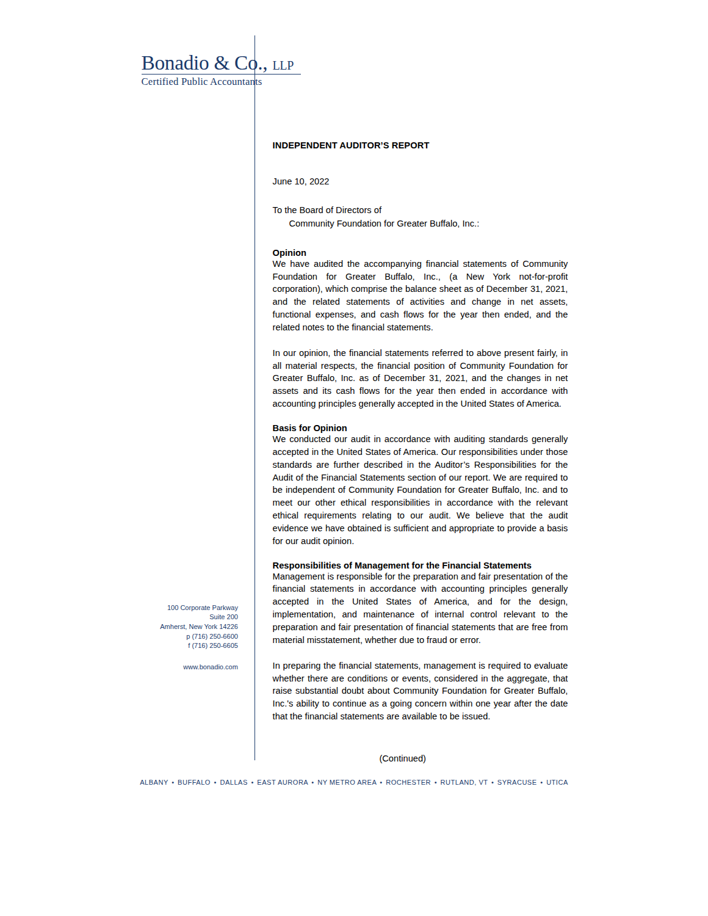Bonadio & Co., LLP
Certified Public Accountants
100 Corporate Parkway
Suite 200
Amherst, New York 14226
p (716) 250-6600
f (716) 250-6605
www.bonadio.com
INDEPENDENT AUDITOR’S REPORT
June 10, 2022
To the Board of Directors of Community Foundation for Greater Buffalo, Inc.:
Opinion
We have audited the accompanying financial statements of Community Foundation for Greater Buffalo, Inc., (a New York not-for-profit corporation), which comprise the balance sheet as of December 31, 2021, and the related statements of activities and change in net assets, functional expenses, and cash flows for the year then ended, and the related notes to the financial statements.
In our opinion, the financial statements referred to above present fairly, in all material respects, the financial position of Community Foundation for Greater Buffalo, Inc. as of December 31, 2021, and the changes in net assets and its cash flows for the year then ended in accordance with accounting principles generally accepted in the United States of America.
Basis for Opinion
We conducted our audit in accordance with auditing standards generally accepted in the United States of America. Our responsibilities under those standards are further described in the Auditor’s Responsibilities for the Audit of the Financial Statements section of our report. We are required to be independent of Community Foundation for Greater Buffalo, Inc. and to meet our other ethical responsibilities in accordance with the relevant ethical requirements relating to our audit. We believe that the audit evidence we have obtained is sufficient and appropriate to provide a basis for our audit opinion.
Responsibilities of Management for the Financial Statements
Management is responsible for the preparation and fair presentation of the financial statements in accordance with accounting principles generally accepted in the United States of America, and for the design, implementation, and maintenance of internal control relevant to the preparation and fair presentation of financial statements that are free from material misstatement, whether due to fraud or error.
In preparing the financial statements, management is required to evaluate whether there are conditions or events, considered in the aggregate, that raise substantial doubt about Community Foundation for Greater Buffalo, Inc.'s ability to continue as a going concern within one year after the date that the financial statements are available to be issued.
(Continued)
ALBANY • BUFFALO • DALLAS • EAST AURORA • NY METRO AREA • ROCHESTER • RUTLAND, VT • SYRACUSE • UTICA